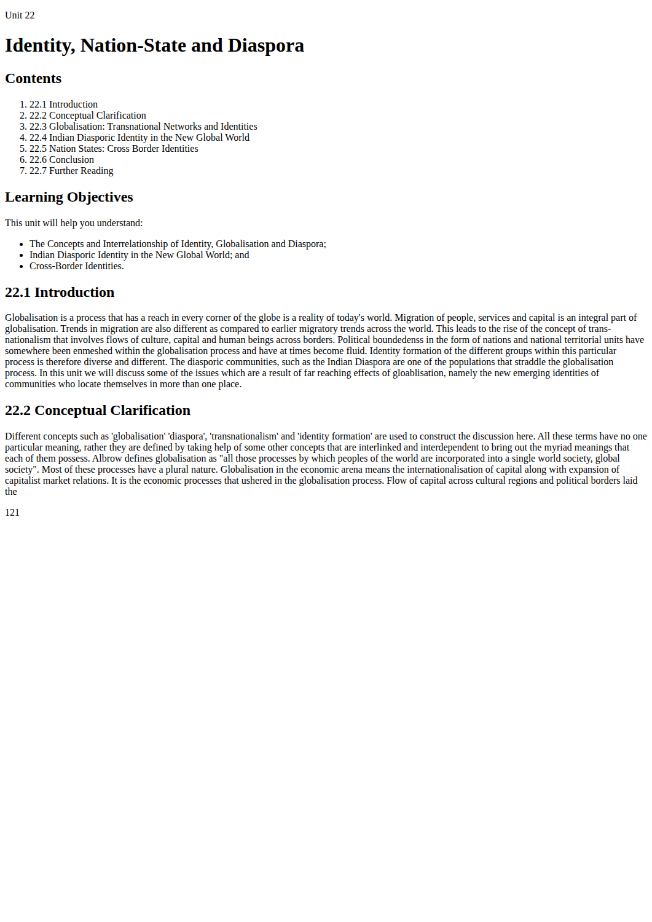Unit 22
Identity, Nation-State and Diaspora
Contents
22.1 Introduction
22.2 Conceptual Clarification
22.3 Globalisation: Transnational Networks and Identities
22.4 Indian Diasporic Identity in the New Global World
22.5 Nation States: Cross Border Identities
22.6 Conclusion
22.7 Further Reading
Learning Objectives
This unit will help you understand:
The Concepts and Interrelationship of Identity, Globalisation and Diaspora;
Indian Diasporic Identity in the New Global World; and
Cross-Border Identities.
22.1 Introduction
Globalisation is a process that has a reach in every corner of the globe is a reality of today's world. Migration of people, services and capital is an integral part of globalisation. Trends in migration are also different as compared to earlier migratory trends across the world. This leads to the rise of the concept of trans-nationalism that involves flows of culture, capital and human beings across borders. Political boundedenss in the form of nations and national territorial units have somewhere been enmeshed within the globalisation process and have at times become fluid. Identity formation of the different groups within this particular process is therefore diverse and different. The diasporic communities, such as the Indian Diaspora are one of the populations that straddle the globalisation process. In this unit we will discuss some of the issues which are a result of far reaching effects of gloablisation, namely the new emerging identities of communities who locate themselves in more than one place.
22.2 Conceptual Clarification
Different concepts such as 'globalisation' 'diaspora', 'transnationalism' and 'identity formation' are used to construct the discussion here. All these terms have no one particular meaning, rather they are defined by taking help of some other concepts that are interlinked and interdependent to bring out the myriad meanings that each of them possess. Albrow defines globalisation as "all those processes by which peoples of the world are incorporated into a single world society, global society". Most of these processes have a plural nature. Globalisation in the economic arena means the internationalisation of capital along with expansion of capitalist market relations. It is the economic processes that ushered in the globalisation process. Flow of capital across cultural regions and political borders laid the
121